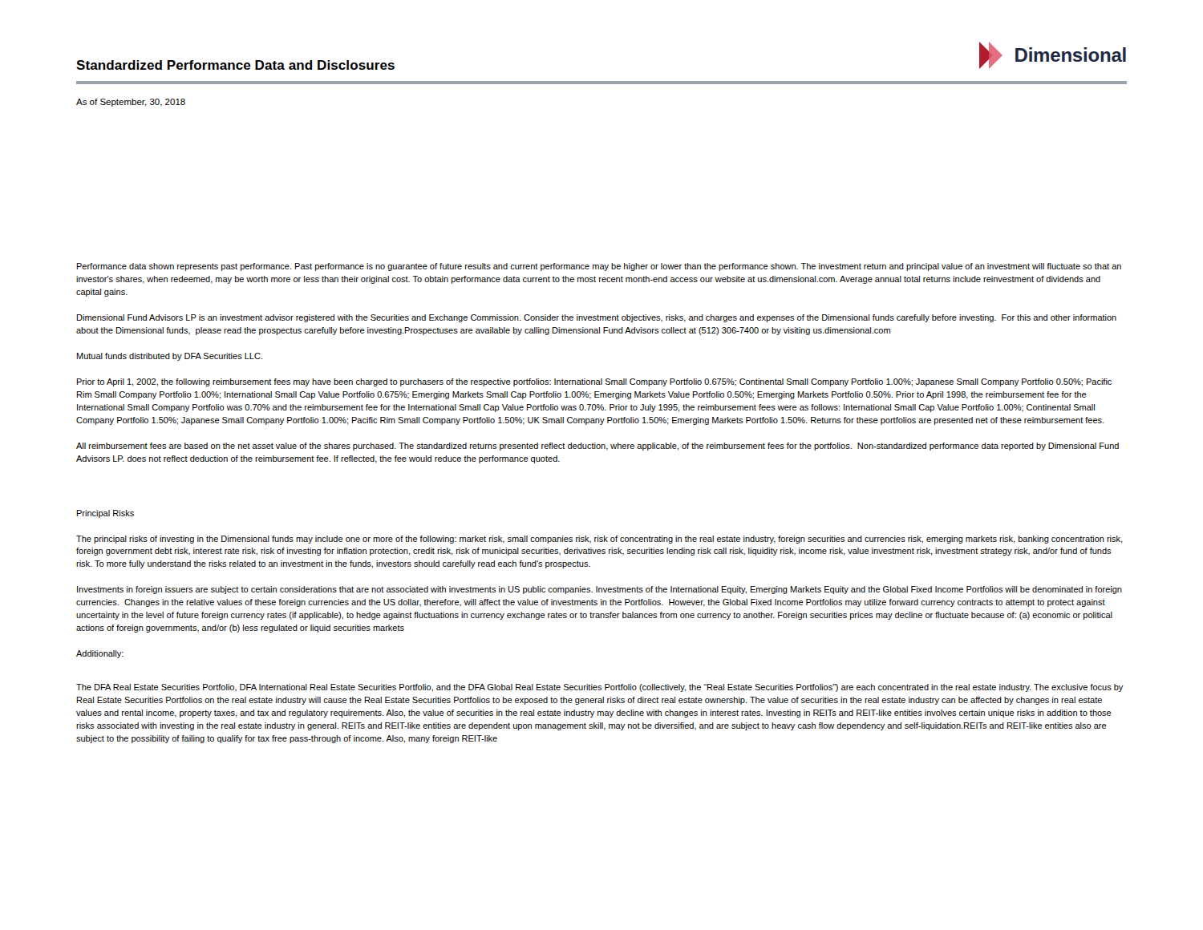Standardized Performance Data and Disclosures
As of September, 30, 2018
Dimensional
Performance data shown represents past performance. Past performance is no guarantee of future results and current performance may be higher or lower than the performance shown. The investment return and principal value of an investment will fluctuate so that an investor's shares, when redeemed, may be worth more or less than their original cost. To obtain performance data current to the most recent month-end access our website at us.dimensional.com. Average annual total returns include reinvestment of dividends and capital gains.
Dimensional Fund Advisors LP is an investment advisor registered with the Securities and Exchange Commission. Consider the investment objectives, risks, and charges and expenses of the Dimensional funds carefully before investing. For this and other information about the Dimensional funds, please read the prospectus carefully before investing.Prospectuses are available by calling Dimensional Fund Advisors collect at (512) 306-7400 or by visiting us.dimensional.com
Mutual funds distributed by DFA Securities LLC.
Prior to April 1, 2002, the following reimbursement fees may have been charged to purchasers of the respective portfolios: International Small Company Portfolio 0.675%; Continental Small Company Portfolio 1.00%; Japanese Small Company Portfolio 0.50%; Pacific Rim Small Company Portfolio 1.00%; International Small Cap Value Portfolio 0.675%; Emerging Markets Small Cap Portfolio 1.00%; Emerging Markets Value Portfolio 0.50%; Emerging Markets Portfolio 0.50%. Prior to April 1998, the reimbursement fee for the International Small Company Portfolio was 0.70% and the reimbursement fee for the International Small Cap Value Portfolio was 0.70%. Prior to July 1995, the reimbursement fees were as follows: International Small Cap Value Portfolio 1.00%; Continental Small Company Portfolio 1.50%; Japanese Small Company Portfolio 1.00%; Pacific Rim Small Company Portfolio 1.50%; UK Small Company Portfolio 1.50%; Emerging Markets Portfolio 1.50%. Returns for these portfolios are presented net of these reimbursement fees.
All reimbursement fees are based on the net asset value of the shares purchased. The standardized returns presented reflect deduction, where applicable, of the reimbursement fees for the portfolios. Non-standardized performance data reported by Dimensional Fund Advisors LP. does not reflect deduction of the reimbursement fee. If reflected, the fee would reduce the performance quoted.
Principal Risks
The principal risks of investing in the Dimensional funds may include one or more of the following: market risk, small companies risk, risk of concentrating in the real estate industry, foreign securities and currencies risk, emerging markets risk, banking concentration risk, foreign government debt risk, interest rate risk, risk of investing for inflation protection, credit risk, risk of municipal securities, derivatives risk, securities lending risk call risk, liquidity risk, income risk, value investment risk, investment strategy risk, and/or fund of funds risk. To more fully understand the risks related to an investment in the funds, investors should carefully read each fund's prospectus.
Investments in foreign issuers are subject to certain considerations that are not associated with investments in US public companies. Investments of the International Equity, Emerging Markets Equity and the Global Fixed Income Portfolios will be denominated in foreign currencies. Changes in the relative values of these foreign currencies and the US dollar, therefore, will affect the value of investments in the Portfolios. However, the Global Fixed Income Portfolios may utilize forward currency contracts to attempt to protect against uncertainty in the level of future foreign currency rates (if applicable), to hedge against fluctuations in currency exchange rates or to transfer balances from one currency to another. Foreign securities prices may decline or fluctuate because of: (a) economic or political actions of foreign governments, and/or (b) less regulated or liquid securities markets
Additionally:
The DFA Real Estate Securities Portfolio, DFA International Real Estate Securities Portfolio, and the DFA Global Real Estate Securities Portfolio (collectively, the “Real Estate Securities Portfolios”) are each concentrated in the real estate industry. The exclusive focus by Real Estate Securities Portfolios on the real estate industry will cause the Real Estate Securities Portfolios to be exposed to the general risks of direct real estate ownership. The value of securities in the real estate industry can be affected by changes in real estate values and rental income, property taxes, and tax and regulatory requirements. Also, the value of securities in the real estate industry may decline with changes in interest rates. Investing in REITs and REIT-like entities involves certain unique risks in addition to those risks associated with investing in the real estate industry in general. REITs and REIT-like entities are dependent upon management skill, may not be diversified, and are subject to heavy cash flow dependency and self-liquidation.REITs and REIT-like entities also are subject to the possibility of failing to qualify for tax free pass-through of income. Also, many foreign REIT-like